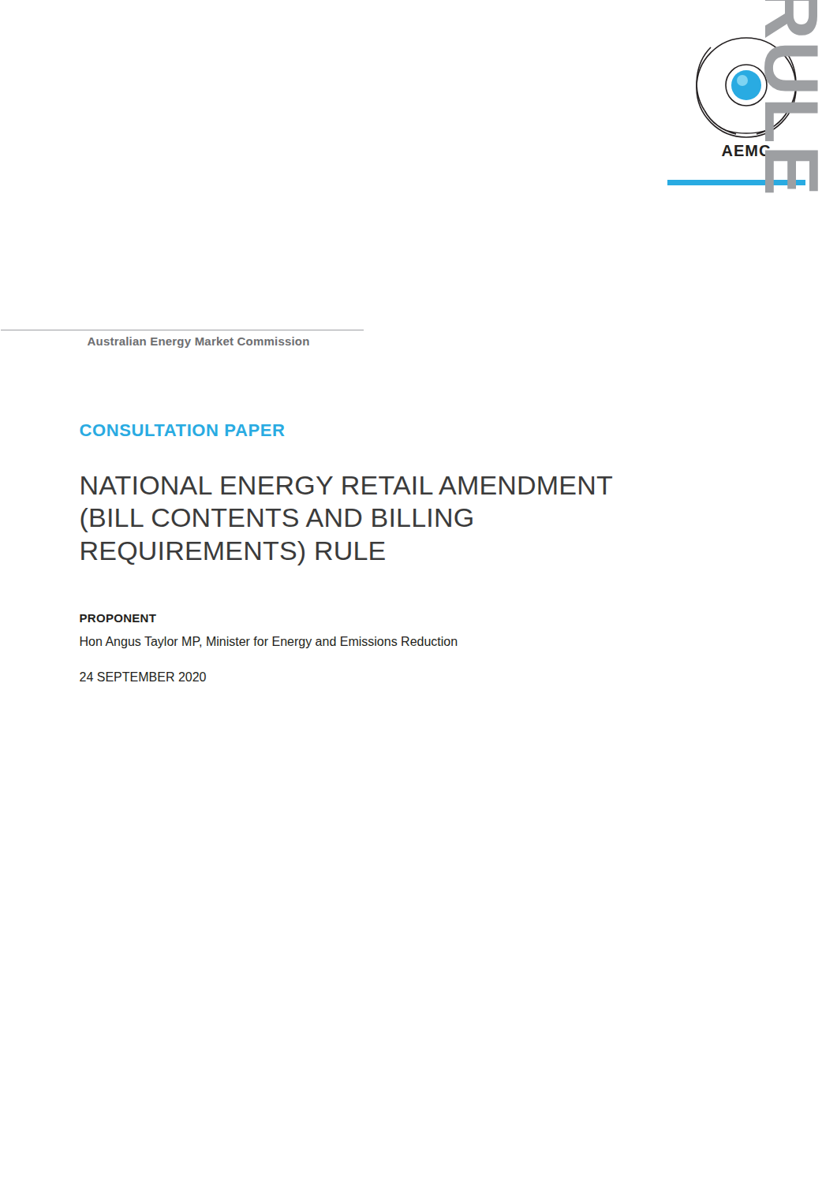AEMC
RULE
Australian Energy Market Commission
CONSULTATION PAPER
NATIONAL ENERGY RETAIL AMENDMENT (BILL CONTENTS AND BILLING REQUIREMENTS) RULE
PROPONENT
Hon Angus Taylor MP, Minister for Energy and Emissions Reduction
24 SEPTEMBER 2020